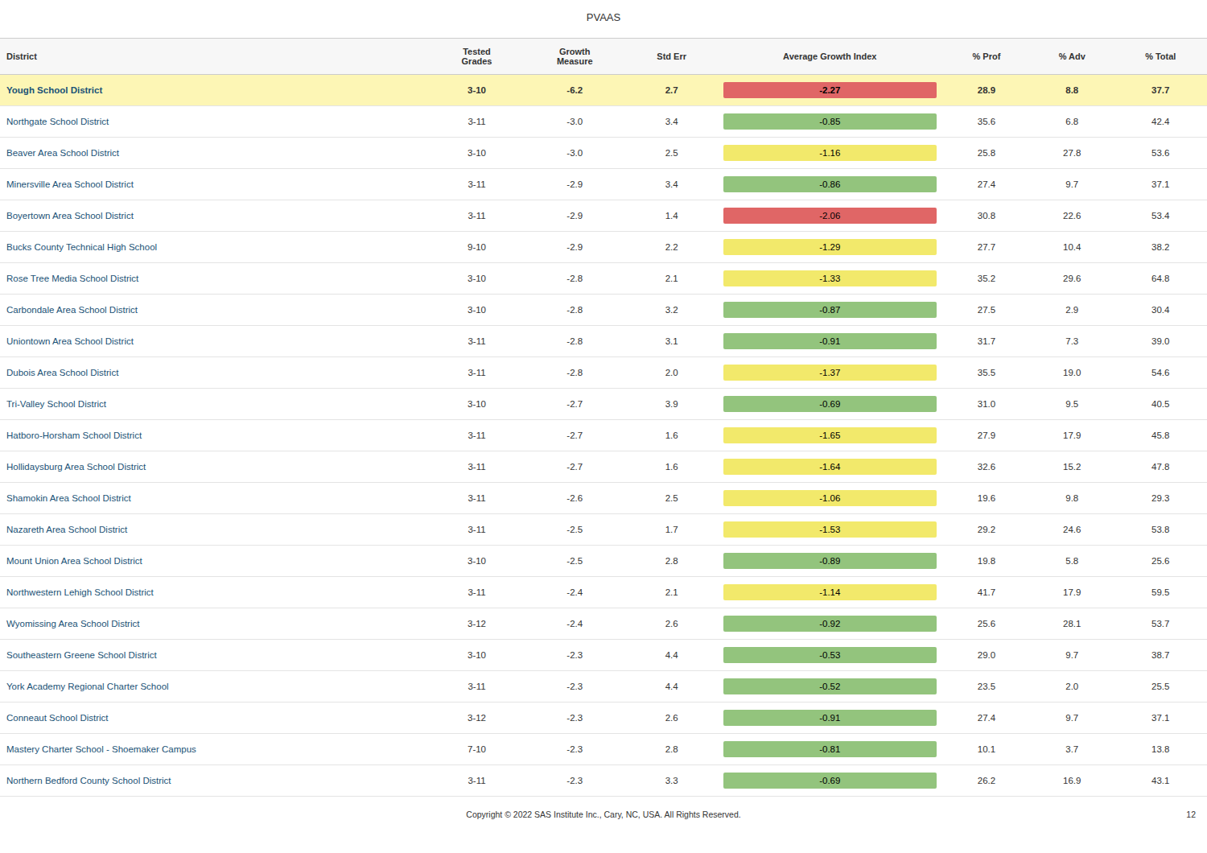PVAAS
| District | Tested Grades | Growth Measure | Std Err | Average Growth Index | % Prof | % Adv | % Total |
| --- | --- | --- | --- | --- | --- | --- | --- |
| Yough School District | 3-10 | -6.2 | 2.7 | -2.27 | 28.9 | 8.8 | 37.7 |
| Northgate School District | 3-11 | -3.0 | 3.4 | -0.85 | 35.6 | 6.8 | 42.4 |
| Beaver Area School District | 3-10 | -3.0 | 2.5 | -1.16 | 25.8 | 27.8 | 53.6 |
| Minersville Area School District | 3-11 | -2.9 | 3.4 | -0.86 | 27.4 | 9.7 | 37.1 |
| Boyertown Area School District | 3-11 | -2.9 | 1.4 | -2.06 | 30.8 | 22.6 | 53.4 |
| Bucks County Technical High School | 9-10 | -2.9 | 2.2 | -1.29 | 27.7 | 10.4 | 38.2 |
| Rose Tree Media School District | 3-10 | -2.8 | 2.1 | -1.33 | 35.2 | 29.6 | 64.8 |
| Carbondale Area School District | 3-10 | -2.8 | 3.2 | -0.87 | 27.5 | 2.9 | 30.4 |
| Uniontown Area School District | 3-11 | -2.8 | 3.1 | -0.91 | 31.7 | 7.3 | 39.0 |
| Dubois Area School District | 3-11 | -2.8 | 2.0 | -1.37 | 35.5 | 19.0 | 54.6 |
| Tri-Valley School District | 3-10 | -2.7 | 3.9 | -0.69 | 31.0 | 9.5 | 40.5 |
| Hatboro-Horsham School District | 3-11 | -2.7 | 1.6 | -1.65 | 27.9 | 17.9 | 45.8 |
| Hollidaysburg Area School District | 3-11 | -2.7 | 1.6 | -1.64 | 32.6 | 15.2 | 47.8 |
| Shamokin Area School District | 3-11 | -2.6 | 2.5 | -1.06 | 19.6 | 9.8 | 29.3 |
| Nazareth Area School District | 3-11 | -2.5 | 1.7 | -1.53 | 29.2 | 24.6 | 53.8 |
| Mount Union Area School District | 3-10 | -2.5 | 2.8 | -0.89 | 19.8 | 5.8 | 25.6 |
| Northwestern Lehigh School District | 3-11 | -2.4 | 2.1 | -1.14 | 41.7 | 17.9 | 59.5 |
| Wyomissing Area School District | 3-12 | -2.4 | 2.6 | -0.92 | 25.6 | 28.1 | 53.7 |
| Southeastern Greene School District | 3-10 | -2.3 | 4.4 | -0.53 | 29.0 | 9.7 | 38.7 |
| York Academy Regional Charter School | 3-11 | -2.3 | 4.4 | -0.52 | 23.5 | 2.0 | 25.5 |
| Conneaut School District | 3-12 | -2.3 | 2.6 | -0.91 | 27.4 | 9.7 | 37.1 |
| Mastery Charter School - Shoemaker Campus | 7-10 | -2.3 | 2.8 | -0.81 | 10.1 | 3.7 | 13.8 |
| Northern Bedford County School District | 3-11 | -2.3 | 3.3 | -0.69 | 26.2 | 16.9 | 43.1 |
Copyright © 2022 SAS Institute Inc., Cary, NC, USA. All Rights Reserved. 12